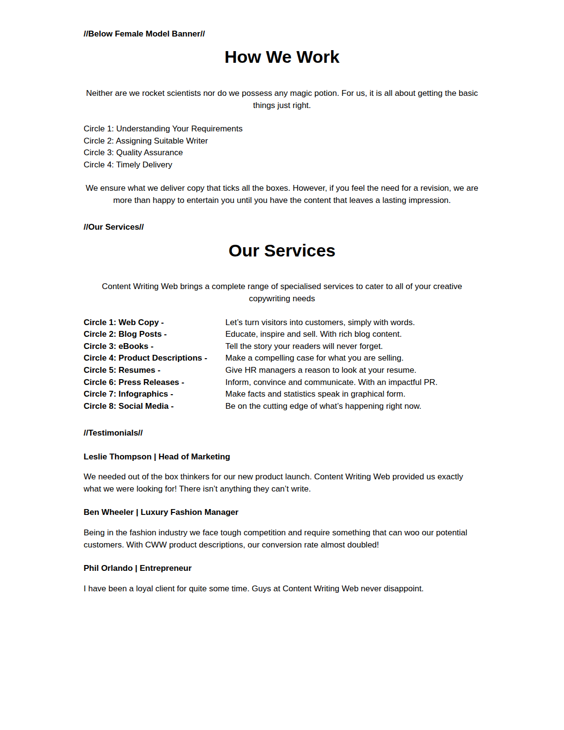//Below Female Model Banner//
How We Work
Neither are we rocket scientists nor do we possess any magic potion. For us, it is all about getting the basic things just right.
Circle 1: Understanding Your Requirements
Circle 2: Assigning Suitable Writer
Circle 3: Quality Assurance
Circle 4: Timely Delivery
We ensure what we deliver copy that ticks all the boxes. However, if you feel the need for a revision, we are more than happy to entertain you until you have the content that leaves a lasting impression.
//Our Services//
Our Services
Content Writing Web brings a complete range of specialised services to cater to all of your creative copywriting needs
| Circle 1: Web Copy - | Let’s turn visitors into customers, simply with words. |
| Circle 2: Blog Posts - | Educate, inspire and sell. With rich blog content. |
| Circle 3: eBooks - | Tell the story your readers will never forget. |
| Circle 4: Product Descriptions - | Make a compelling case for what you are selling. |
| Circle 5: Resumes - | Give HR managers a reason to look at your resume. |
| Circle 6: Press Releases - | Inform, convince and communicate. With an impactful PR. |
| Circle 7: Infographics - | Make facts and statistics speak in graphical form. |
| Circle 8: Social Media - | Be on the cutting edge of what’s happening right now. |
//Testimonials//
Leslie Thompson | Head of Marketing
We needed out of the box thinkers for our new product launch. Content Writing Web provided us exactly what we were looking for! There isn’t anything they can’t write.
Ben Wheeler | Luxury Fashion Manager
Being in the fashion industry we face tough competition and require something that can woo our potential customers. With CWW product descriptions, our conversion rate almost doubled!
Phil Orlando | Entrepreneur
I have been a loyal client for quite some time. Guys at Content Writing Web never disappoint.